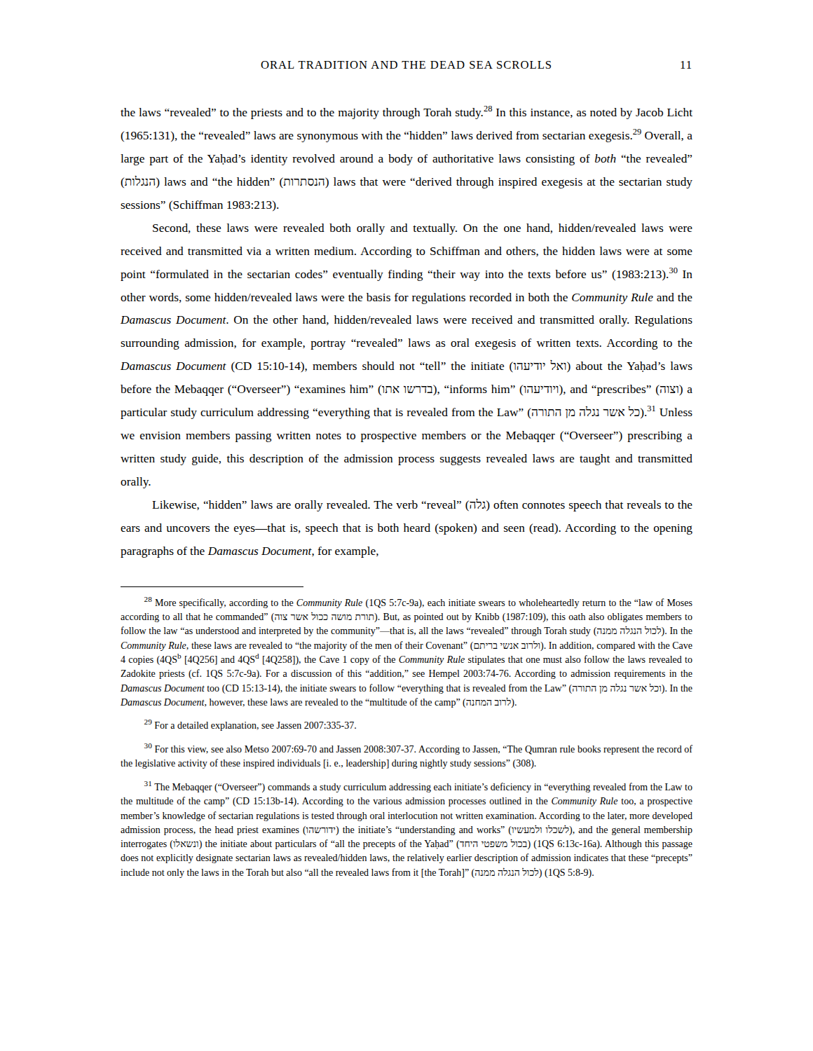Oral Tradition and the Dead Sea Scrolls 11
the laws “revealed” to the priests and to the majority through Torah study.28 In this instance, as noted by Jacob Licht (1965:131), the “revealed” laws are synonymous with the “hidden” laws derived from sectarian exegesis.29 Overall, a large part of the Yaḥad’s identity revolved around a body of authoritative laws consisting of both “the revealed” (הנגלות) laws and “the hidden” (הנסתרות) laws that were “derived through inspired exegesis at the sectarian study sessions” (Schiffman 1983:213).
Second, these laws were revealed both orally and textually. On the one hand, hidden/revealed laws were received and transmitted via a written medium. According to Schiffman and others, the hidden laws were at some point “formulated in the sectarian codes” eventually finding “their way into the texts before us” (1983:213).30 In other words, some hidden/revealed laws were the basis for regulations recorded in both the Community Rule and the Damascus Document. On the other hand, hidden/revealed laws were received and transmitted orally. Regulations surrounding admission, for example, portray “revealed” laws as oral exegesis of written texts. According to the Damascus Document (CD 15:10-14), members should not “tell” the initiate (ואל יודיעהו) about the Yaḥad’s laws before the Mebaqqer (“Overseer”) “examines him” (בדרשו אתו), “informs him” (ויודיעהו), and “prescribes” (וצוה) a particular study curriculum addressing “everything that is revealed from the Law” (כל אשר נגלה מן התורה).31 Unless we envision members passing written notes to prospective members or the Mebaqqer (“Overseer”) prescribing a written study guide, this description of the admission process suggests revealed laws are taught and transmitted orally.
Likewise, “hidden” laws are orally revealed. The verb “reveal” (גלה) often connotes speech that reveals to the ears and uncovers the eyes—that is, speech that is both heard (spoken) and seen (read). According to the opening paragraphs of the Damascus Document, for example,
28 More specifically, according to the Community Rule (1QS 5:7c-9a), each initiate swears to wholeheartedly return to the “law of Moses according to all that he commanded” (תורת מושה ככול אשר צוה). But, as pointed out by Knibb (1987:109), this oath also obligates members to follow the law “as understood and interpreted by the community”—that is, all the laws “revealed” through Torah study (לכול הנגלה ממנה). In the Community Rule, these laws are revealed to “the majority of the men of their Covenant” (ולרוב אנשי בריתם). In addition, compared with the Cave 4 copies (4QSb [4Q256] and 4QSd [4Q258]), the Cave 1 copy of the Community Rule stipulates that one must also follow the laws revealed to Zadokite priests (cf. 1QS 5:7c-9a). For a discussion of this “addition,” see Hempel 2003:74-76. According to admission requirements in the Damascus Document too (CD 15:13-14), the initiate swears to follow “everything that is revealed from the Law” (וכל אשר נגלה מן התורה). In the Damascus Document, however, these laws are revealed to the “multitude of the camp” (לרוב המחנה).
29 For a detailed explanation, see Jassen 2007:335-37.
30 For this view, see also Metso 2007:69-70 and Jassen 2008:307-37. According to Jassen, “The Qumran rule books represent the record of the legislative activity of these inspired individuals [i. e., leadership] during nightly study sessions” (308).
31 The Mebaqqer (“Overseer”) commands a study curriculum addressing each initiate’s deficiency in “everything revealed from the Law to the multitude of the camp” (CD 15:13b-14). According to the various admission processes outlined in the Community Rule too, a prospective member’s knowledge of sectarian regulations is tested through oral interlocution not written examination. According to the later, more developed admission process, the head priest examines (ידורשהו) the initiate’s “understanding and works” (לשכלו ולמעשיו), and the general membership interrogates (ונשאלו) the initiate about particulars of “all the precepts of the Yaḥad” (בכול משפטי היחד) (1QS 6:13c-16a). Although this passage does not explicitly designate sectarian laws as revealed/hidden laws, the relatively earlier description of admission indicates that these “precepts” include not only the laws in the Torah but also “all the revealed laws from it [the Torah]” (לכול הנגלה ממנה) (1QS 5:8-9).